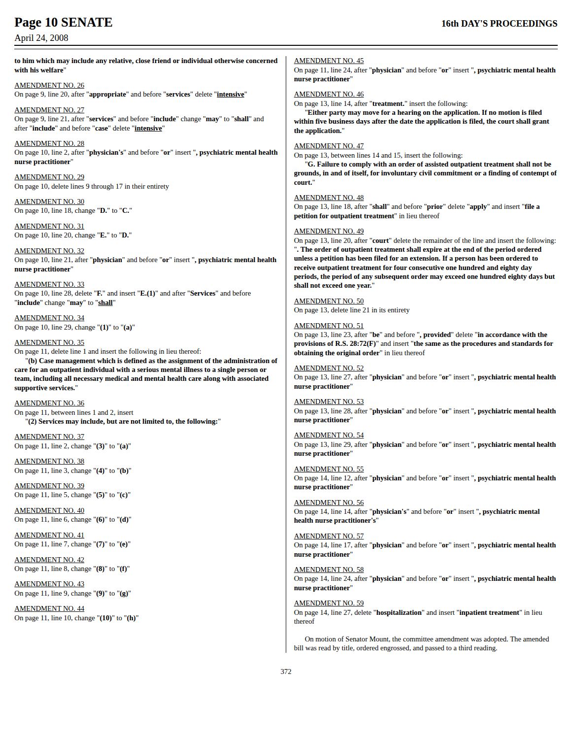Page 10 SENATE
16th DAY'S PROCEEDINGS
April 24, 2008
to him which may include any relative, close friend or individual otherwise concerned with his welfare"
AMENDMENT NO. 26
On page 9, line 20, after "appropriate" and before "services" delete "intensive"
AMENDMENT NO. 27
On page 9, line 21, after "services" and before "include" change "may" to "shall" and after "include" and before "case" delete "intensive"
AMENDMENT NO. 28
On page 10, line 2, after "physician's" and before "or" insert ", psychiatric mental health nurse practitioner"
AMENDMENT NO. 29
On page 10, delete lines 9 through 17 in their entirety
AMENDMENT NO. 30
On page 10, line 18, change "D." to "C."
AMENDMENT NO. 31
On page 10, line 20, change "E." to "D."
AMENDMENT NO. 32
On page 10, line 21, after "physician" and before "or" insert ", psychiatric mental health nurse practitioner"
AMENDMENT NO. 33
On page 10, line 28, delete "F." and insert "E.(1)" and after "Services" and before "include" change "may" to "shall"
AMENDMENT NO. 34
On page 10, line 29, change "(1)" to "(a)"
AMENDMENT NO. 35
On page 11, delete line 1 and insert the following in lieu thereof:
"(b) Case management which is defined as the assignment of the administration of care for an outpatient individual with a serious mental illness to a single person or team, including all necessary medical and mental health care along with associated supportive services."
AMENDMENT NO. 36
On page 11, between lines 1 and 2, insert
"(2) Services may include, but are not limited to, the following:"
AMENDMENT NO. 37
On page 11, line 2, change "(3)" to "(a)"
AMENDMENT NO. 38
On page 11, line 3, change "(4)" to "(b)"
AMENDMENT NO. 39
On page 11, line 5, change "(5)" to "(c)"
AMENDMENT NO. 40
On page 11, line 6, change "(6)" to "(d)"
AMENDMENT NO. 41
On page 11, line 7, change "(7)" to "(e)"
AMENDMENT NO. 42
On page 11, line 8, change "(8)" to "(f)"
AMENDMENT NO. 43
On page 11, line 9, change "(9)" to "(g)"
AMENDMENT NO. 44
On page 11, line 10, change "(10)" to "(h)"
AMENDMENT NO. 45
On page 11, line 24, after "physician" and before "or" insert ", psychiatric mental health nurse practitioner"
AMENDMENT NO. 46
On page 13, line 14, after "treatment." insert the following:
"Either party may move for a hearing on the application. If no motion is filed within five business days after the date the application is filed, the court shall grant the application."
AMENDMENT NO. 47
On page 13, between lines 14 and 15, insert the following:
"G. Failure to comply with an order of assisted outpatient treatment shall not be grounds, in and of itself, for involuntary civil commitment or a finding of contempt of court."
AMENDMENT NO. 48
On page 13, line 18, after "shall" and before "prior" delete "apply" and insert "file a petition for outpatient treatment" in lieu thereof
AMENDMENT NO. 49
On page 13, line 20, after "court" delete the remainder of the line and insert the following:
". The order of outpatient treatment shall expire at the end of the period ordered unless a petition has been filed for an extension. If a person has been ordered to receive outpatient treatment for four consecutive one hundred and eighty day periods, the period of any subsequent order may exceed one hundred eighty days but shall not exceed one year."
AMENDMENT NO. 50
On page 13, delete line 21 in its entirety
AMENDMENT NO. 51
On page 13, line 23, after "be" and before ", provided" delete "in accordance with the provisions of R.S. 28:72(F)" and insert "the same as the procedures and standards for obtaining the original order" in lieu thereof
AMENDMENT NO. 52
On page 13, line 27, after "physician" and before "or" insert ", psychiatric mental health nurse practitioner"
AMENDMENT NO. 53
On page 13, line 28, after "physician" and before "or" insert ", psychiatric mental health nurse practitioner"
AMENDMENT NO. 54
On page 13, line 29, after "physician" and before "or" insert ", psychiatric mental health nurse practitioner"
AMENDMENT NO. 55
On page 14, line 12, after "physician" and before "or" insert ", psychiatric mental health nurse practitioner"
AMENDMENT NO. 56
On page 14, line 14, after "physician's" and before "or" insert ", psychiatric mental health nurse practitioner's"
AMENDMENT NO. 57
On page 14, line 17, after "physician" and before "or" insert ", psychiatric mental health nurse practitioner"
AMENDMENT NO. 58
On page 14, line 24, after "physician" and before "or" insert ", psychiatric mental health nurse practitioner"
AMENDMENT NO. 59
On page 14, line 27, delete "hospitalization" and insert "inpatient treatment" in lieu thereof
On motion of Senator Mount, the committee amendment was adopted. The amended bill was read by title, ordered engrossed, and passed to a third reading.
372